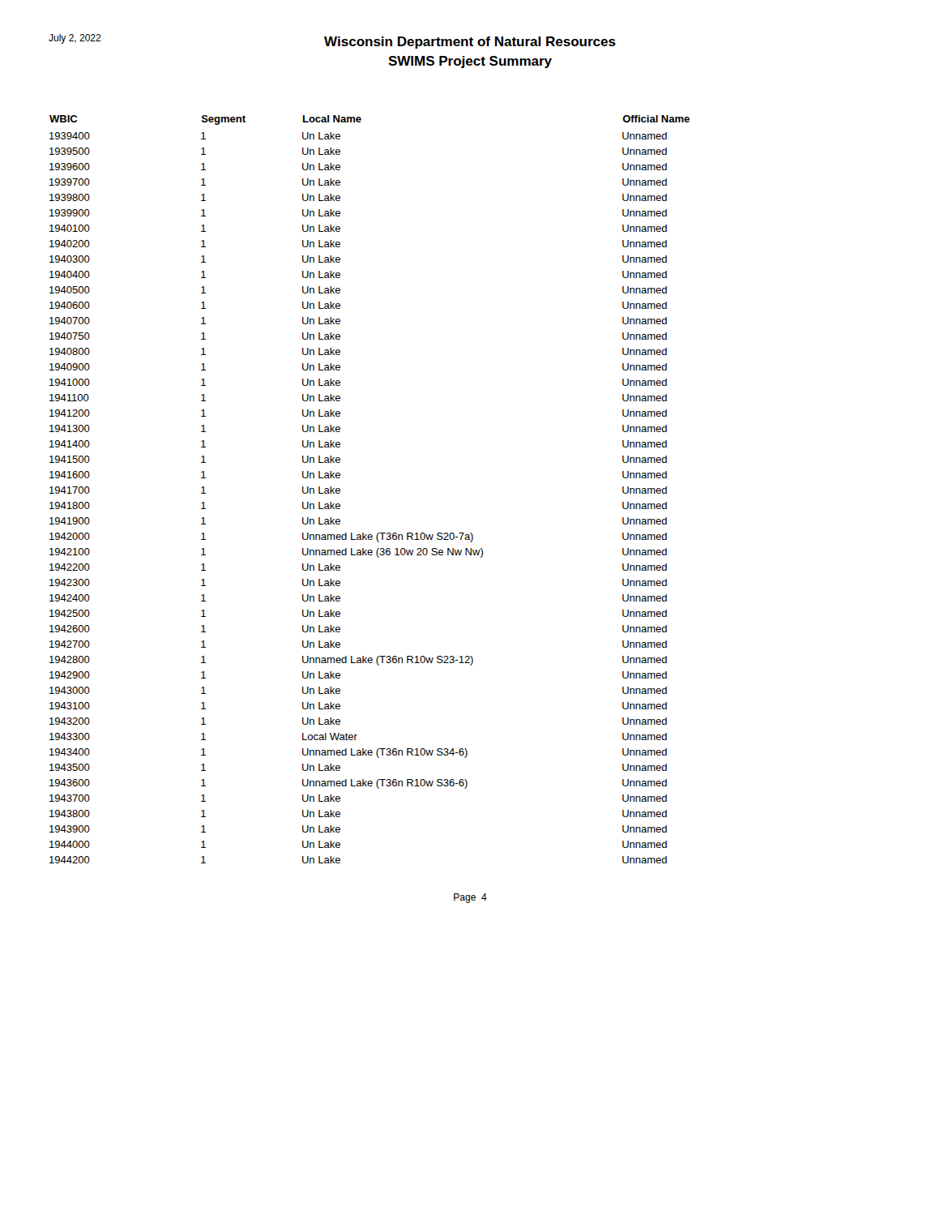July 2, 2022
Wisconsin Department of Natural Resources
SWIMS Project Summary
| WBIC | Segment | Local Name | Official Name |
| --- | --- | --- | --- |
| 1939400 | 1 | Un Lake | Unnamed |
| 1939500 | 1 | Un Lake | Unnamed |
| 1939600 | 1 | Un Lake | Unnamed |
| 1939700 | 1 | Un Lake | Unnamed |
| 1939800 | 1 | Un Lake | Unnamed |
| 1939900 | 1 | Un Lake | Unnamed |
| 1940100 | 1 | Un Lake | Unnamed |
| 1940200 | 1 | Un Lake | Unnamed |
| 1940300 | 1 | Un Lake | Unnamed |
| 1940400 | 1 | Un Lake | Unnamed |
| 1940500 | 1 | Un Lake | Unnamed |
| 1940600 | 1 | Un Lake | Unnamed |
| 1940700 | 1 | Un Lake | Unnamed |
| 1940750 | 1 | Un Lake | Unnamed |
| 1940800 | 1 | Un Lake | Unnamed |
| 1940900 | 1 | Un Lake | Unnamed |
| 1941000 | 1 | Un Lake | Unnamed |
| 1941100 | 1 | Un Lake | Unnamed |
| 1941200 | 1 | Un Lake | Unnamed |
| 1941300 | 1 | Un Lake | Unnamed |
| 1941400 | 1 | Un Lake | Unnamed |
| 1941500 | 1 | Un Lake | Unnamed |
| 1941600 | 1 | Un Lake | Unnamed |
| 1941700 | 1 | Un Lake | Unnamed |
| 1941800 | 1 | Un Lake | Unnamed |
| 1941900 | 1 | Un Lake | Unnamed |
| 1942000 | 1 | Unnamed Lake (T36n R10w S20-7a) | Unnamed |
| 1942100 | 1 | Unnamed Lake (36 10w 20 Se Nw Nw) | Unnamed |
| 1942200 | 1 | Un Lake | Unnamed |
| 1942300 | 1 | Un Lake | Unnamed |
| 1942400 | 1 | Un Lake | Unnamed |
| 1942500 | 1 | Un Lake | Unnamed |
| 1942600 | 1 | Un Lake | Unnamed |
| 1942700 | 1 | Un Lake | Unnamed |
| 1942800 | 1 | Unnamed Lake (T36n R10w S23-12) | Unnamed |
| 1942900 | 1 | Un Lake | Unnamed |
| 1943000 | 1 | Un Lake | Unnamed |
| 1943100 | 1 | Un Lake | Unnamed |
| 1943200 | 1 | Un Lake | Unnamed |
| 1943300 | 1 | Local Water | Unnamed |
| 1943400 | 1 | Unnamed Lake (T36n R10w S34-6) | Unnamed |
| 1943500 | 1 | Un Lake | Unnamed |
| 1943600 | 1 | Unnamed Lake (T36n R10w S36-6) | Unnamed |
| 1943700 | 1 | Un Lake | Unnamed |
| 1943800 | 1 | Un Lake | Unnamed |
| 1943900 | 1 | Un Lake | Unnamed |
| 1944000 | 1 | Un Lake | Unnamed |
| 1944200 | 1 | Un Lake | Unnamed |
Page 4